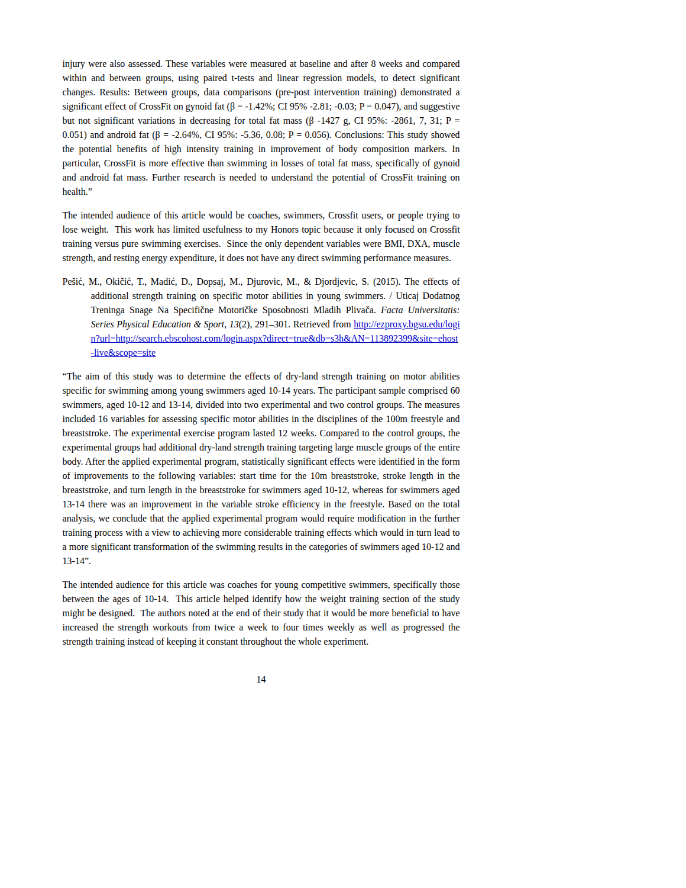injury were also assessed. These variables were measured at baseline and after 8 weeks and compared within and between groups, using paired t-tests and linear regression models, to detect significant changes. Results: Between groups, data comparisons (pre-post intervention training) demonstrated a significant effect of CrossFit on gynoid fat (β = -1.42%; CI 95% -2.81; -0.03; P = 0.047), and suggestive but not significant variations in decreasing for total fat mass (β -1427 g, CI 95%: -2861, 7, 31; P = 0.051) and android fat (β = -2.64%, CI 95%: -5.36, 0.08; P = 0.056). Conclusions: This study showed the potential benefits of high intensity training in improvement of body composition markers. In particular, CrossFit is more effective than swimming in losses of total fat mass, specifically of gynoid and android fat mass. Further research is needed to understand the potential of CrossFit training on health.”
The intended audience of this article would be coaches, swimmers, Crossfit users, or people trying to lose weight. This work has limited usefulness to my Honors topic because it only focused on Crossfit training versus pure swimming exercises. Since the only dependent variables were BMI, DXA, muscle strength, and resting energy expenditure, it does not have any direct swimming performance measures.
Pešić, M., Okičić, T., Madić, D., Dopsaj, M., Djurovic, M., & Djordjevic, S. (2015). The effects of additional strength training on specific motor abilities in young swimmers. / Uticaj Dodatnog Treninga Snage Na Specifične Motoričke Sposobnosti Mladih Plivača. Facta Universitatis: Series Physical Education & Sport, 13(2), 291–301. Retrieved from http://ezproxy.bgsu.edu/login?url=http://search.ebscohost.com/login.aspx?direct=true&db=s3h&AN=113892399&site=ehost-live&scope=site
“The aim of this study was to determine the effects of dry-land strength training on motor abilities specific for swimming among young swimmers aged 10-14 years. The participant sample comprised 60 swimmers, aged 10-12 and 13-14, divided into two experimental and two control groups. The measures included 16 variables for assessing specific motor abilities in the disciplines of the 100m freestyle and breaststroke. The experimental exercise program lasted 12 weeks. Compared to the control groups, the experimental groups had additional dry-land strength training targeting large muscle groups of the entire body. After the applied experimental program, statistically significant effects were identified in the form of improvements to the following variables: start time for the 10m breaststroke, stroke length in the breaststroke, and turn length in the breaststroke for swimmers aged 10-12, whereas for swimmers aged 13-14 there was an improvement in the variable stroke efficiency in the freestyle. Based on the total analysis, we conclude that the applied experimental program would require modification in the further training process with a view to achieving more considerable training effects which would in turn lead to a more significant transformation of the swimming results in the categories of swimmers aged 10-12 and 13-14”.
The intended audience for this article was coaches for young competitive swimmers, specifically those between the ages of 10-14. This article helped identify how the weight training section of the study might be designed. The authors noted at the end of their study that it would be more beneficial to have increased the strength workouts from twice a week to four times weekly as well as progressed the strength training instead of keeping it constant throughout the whole experiment.
14